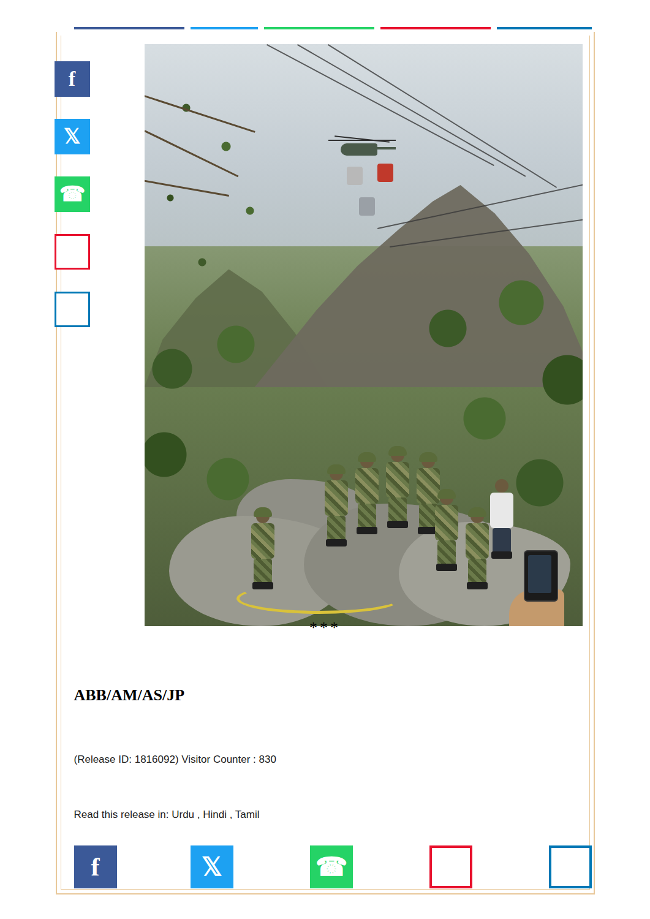f 𝕏 ☎ ✉ in
***
ABB/AM/AS/JP
(Release ID: 1816092) Visitor Counter : 830
Read this release in: Urdu , Hindi , Tamil
f 𝕏 ☎ ✉ in